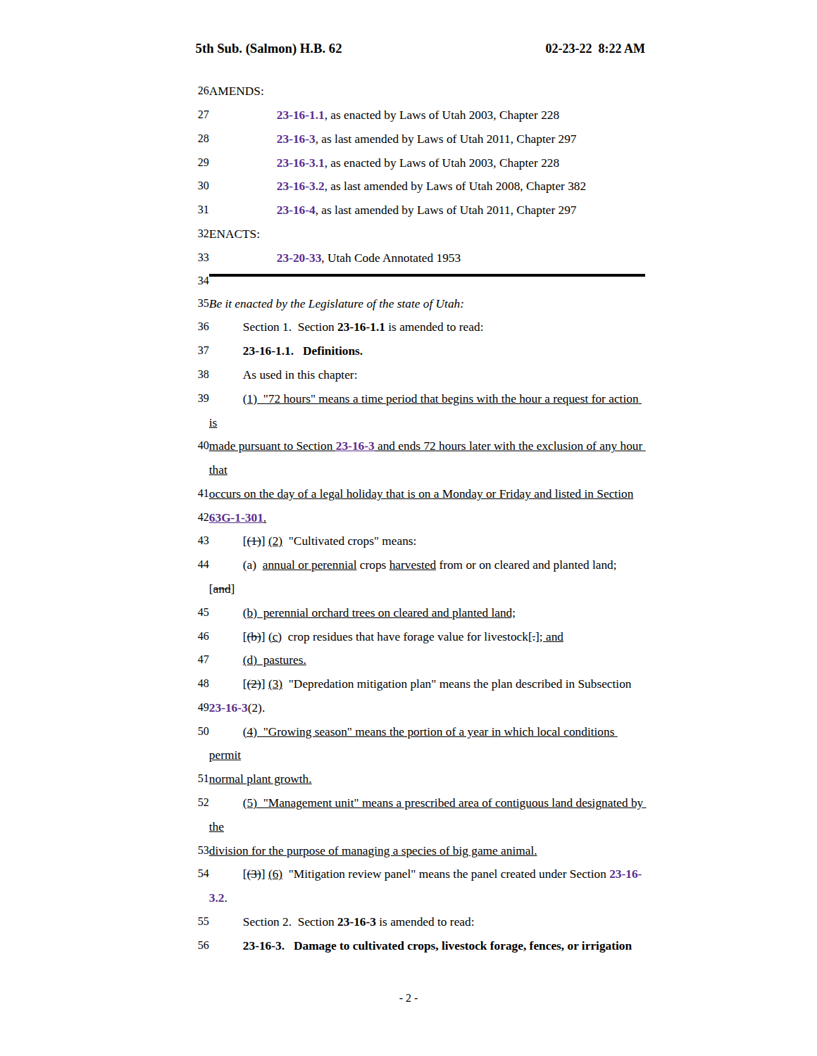5th Sub. (Salmon) H.B. 62
02-23-22 8:22 AM
| 26 | AMENDS: |
| 27 | 23-16-1.1 , as enacted by Laws of Utah 2003, Chapter 228 |
| 28 | 23-16-3 , as last amended by Laws of Utah 2011, Chapter 297 |
| 29 | 23-16-3.1 , as enacted by Laws of Utah 2003, Chapter 228 |
| 30 | 23-16-3.2 , as last amended by Laws of Utah 2008, Chapter 382 |
| 31 | 23-16-4 , as last amended by Laws of Utah 2011, Chapter 297 |
| 32 | ENACTS: |
| 33 | 23-20-33 , Utah Code Annotated 1953 |
| 34 | |
| 35 | Be it enacted by the Legislature of the state of Utah: |
| 36 | Section 1. Section 23-16-1.1 is amended to read: |
| 37 | 23-16-1.1. Definitions. |
| 38 | As used in this chapter: |
| 39 | (1) "72 hours" means a time period that begins with the hour a request for action is |
| 40 | made pursuant to Section 23-16-3 and ends 72 hours later with the exclusion of any hour that |
| 41 | occurs on the day of a legal holiday that is on a Monday or Friday and listed in Section |
| 42 | 63G-1-301 . |
| 43 | [ (1) ] (2) "Cultivated crops" means: |
| 44 | (a) annual or perennial crops harvested from or on cleared and planted land; [ and ] |
| 45 | (b) perennial orchard trees on cleared and planted land; |
| 46 | [ (b) ] (c) crop residues that have forage value for livestock[ . ] ; and |
| 47 | (d) pastures. |
| 48 | [ (2) ] (3) "Depredation mitigation plan" means the plan described in Subsection |
| 49 | 23-16-3 (2). |
| 50 | (4) "Growing season" means the portion of a year in which local conditions permit |
| 51 | normal plant growth. |
| 52 | (5) "Management unit" means a prescribed area of contiguous land designated by the |
| 53 | division for the purpose of managing a species of big game animal. |
| 54 | [ (3) ] (6) "Mitigation review panel" means the panel created under Section 23-16-3.2 . |
| 55 | Section 2. Section 23-16-3 is amended to read: |
| 56 | 23-16-3. Damage to cultivated crops, livestock forage, fences, or irrigation |
- 2 -